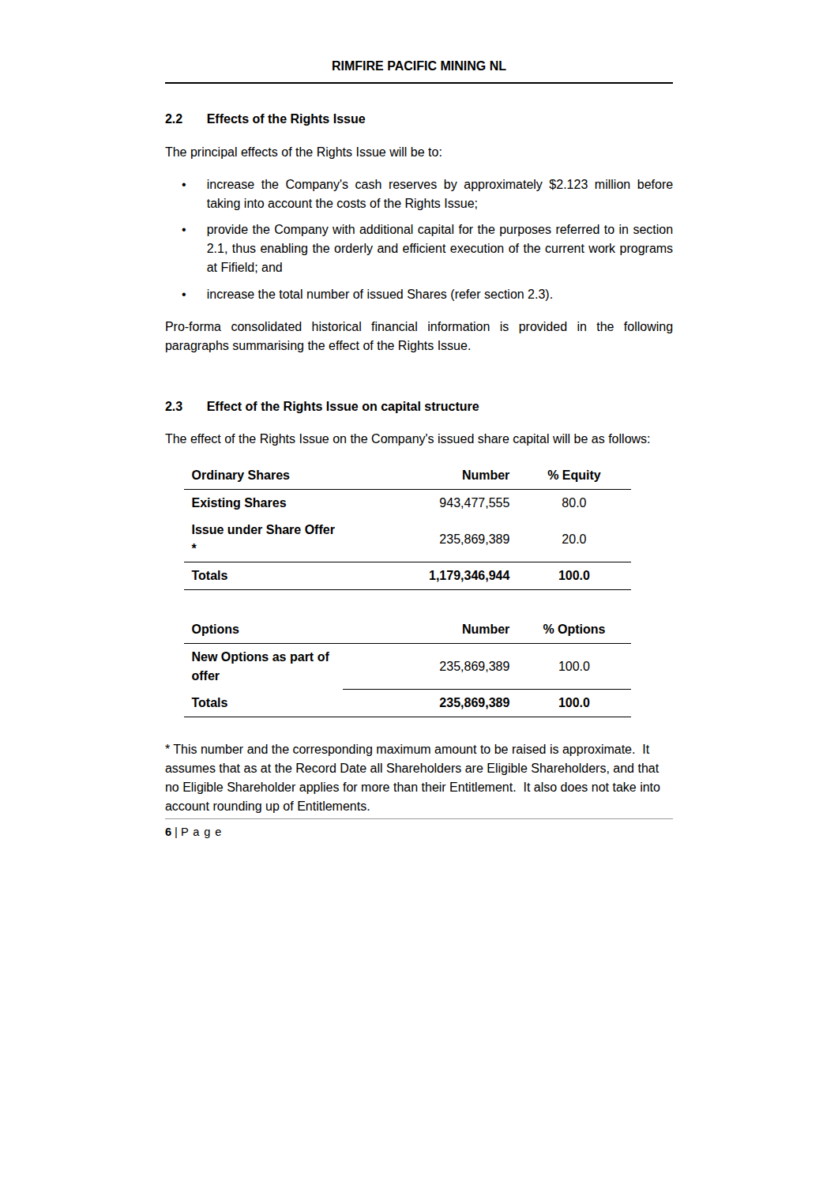RIMFIRE PACIFIC MINING NL
2.2 Effects of the Rights Issue
The principal effects of the Rights Issue will be to:
increase the Company's cash reserves by approximately $2.123 million before taking into account the costs of the Rights Issue;
provide the Company with additional capital for the purposes referred to in section 2.1, thus enabling the orderly and efficient execution of the current work programs at Fifield; and
increase the total number of issued Shares (refer section 2.3).
Pro-forma consolidated historical financial information is provided in the following paragraphs summarising the effect of the Rights Issue.
2.3 Effect of the Rights Issue on capital structure
The effect of the Rights Issue on the Company's issued share capital will be as follows:
| Ordinary Shares | Number | % Equity |
| --- | --- | --- |
| Existing Shares | 943,477,555 | 80.0 |
| Issue under Share Offer * | 235,869,389 | 20.0 |
| Totals | 1,179,346,944 | 100.0 |
| Options | Number | % Options |
| --- | --- | --- |
| New Options as part of offer | 235,869,389 | 100.0 |
| Totals | 235,869,389 | 100.0 |
* This number and the corresponding maximum amount to be raised is approximate. It assumes that as at the Record Date all Shareholders are Eligible Shareholders, and that no Eligible Shareholder applies for more than their Entitlement. It also does not take into account rounding up of Entitlements.
6 | P a g e